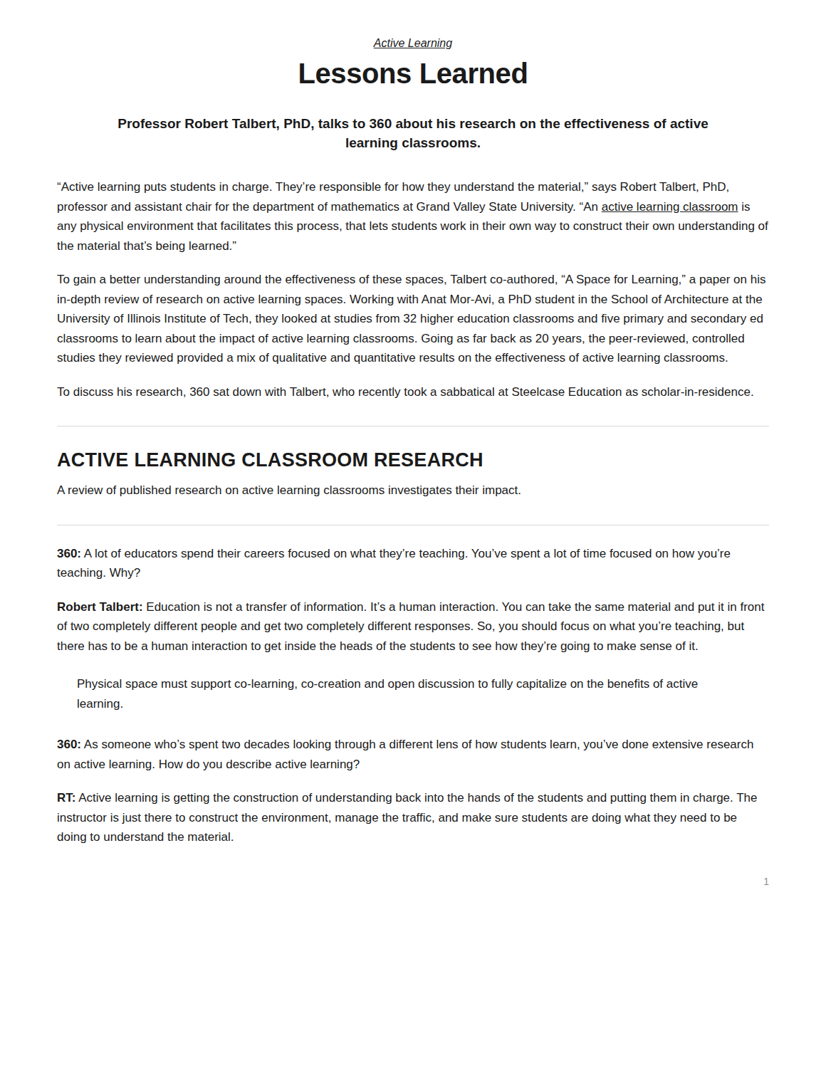Active Learning
Lessons Learned
Professor Robert Talbert, PhD, talks to 360 about his research on the effectiveness of active learning classrooms.
“Active learning puts students in charge. They’re responsible for how they understand the material,” says Robert Talbert, PhD, professor and assistant chair for the department of mathematics at Grand Valley State University. “An active learning classroom is any physical environment that facilitates this process, that lets students work in their own way to construct their own understanding of the material that’s being learned.”
To gain a better understanding around the effectiveness of these spaces, Talbert co-authored, “A Space for Learning,” a paper on his in-depth review of research on active learning spaces. Working with Anat Mor-Avi, a PhD student in the School of Architecture at the University of Illinois Institute of Tech, they looked at studies from 32 higher education classrooms and five primary and secondary ed classrooms to learn about the impact of active learning classrooms. Going as far back as 20 years, the peer-reviewed, controlled studies they reviewed provided a mix of qualitative and quantitative results on the effectiveness of active learning classrooms.
To discuss his research, 360 sat down with Talbert, who recently took a sabbatical at Steelcase Education as scholar-in-residence.
Active Learning Classroom Research
A review of published research on active learning classrooms investigates their impact.
360: A lot of educators spend their careers focused on what they’re teaching. You’ve spent a lot of time focused on how you’re teaching. Why?
Robert Talbert: Education is not a transfer of information. It’s a human interaction. You can take the same material and put it in front of two completely different people and get two completely different responses. So, you should focus on what you’re teaching, but there has to be a human interaction to get inside the heads of the students to see how they’re going to make sense of it.
Physical space must support co-learning, co-creation and open discussion to fully capitalize on the benefits of active learning.
360: As someone who’s spent two decades looking through a different lens of how students learn, you’ve done extensive research on active learning. How do you describe active learning?
RT: Active learning is getting the construction of understanding back into the hands of the students and putting them in charge. The instructor is just there to construct the environment, manage the traffic, and make sure students are doing what they need to be doing to understand the material.
1